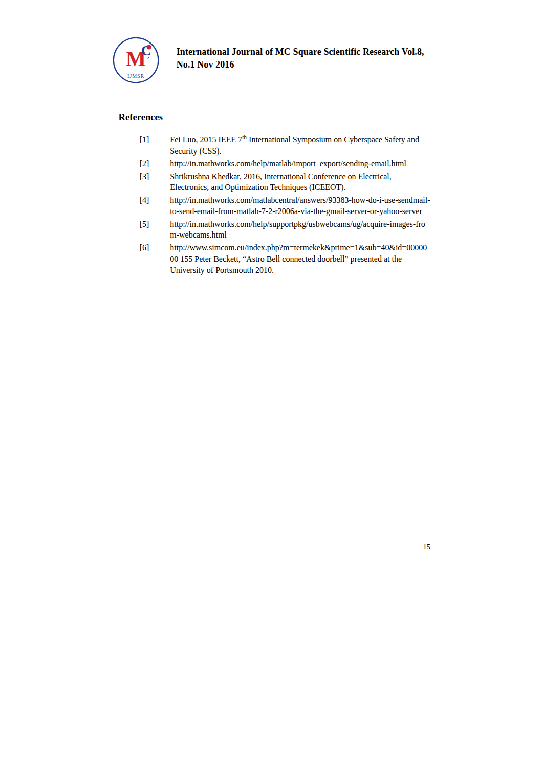M C ’ IJMSR
International Journal of MC Square Scientific Research Vol.8, No.1 Nov 2016
References
[1] Fei Luo, 2015 IEEE 7th International Symposium on Cyberspace Safety and Security (CSS).
[2] http://in.mathworks.com/help/matlab/import_export/sending-email.html
[3] Shrikrushna Khedkar, 2016, International Conference on Electrical, Electronics, and Optimization Techniques (ICEEOT).
[4] http://in.mathworks.com/matlabcentral/answers/93383-how-do-i-use-sendmail-to-send-email-from-matlab-7-2-r2006a-via-the-gmail-server-or-yahoo-server
[5] http://in.mathworks.com/help/supportpkg/usbwebcams/ug/acquire-images-from-webcams.html
[6] http://www.simcom.eu/index.php?m=termekek&prime=1&sub=40&id=0000000 155 Peter Beckett, “Astro Bell connected doorbell” presented at the University of Portsmouth 2010.
15